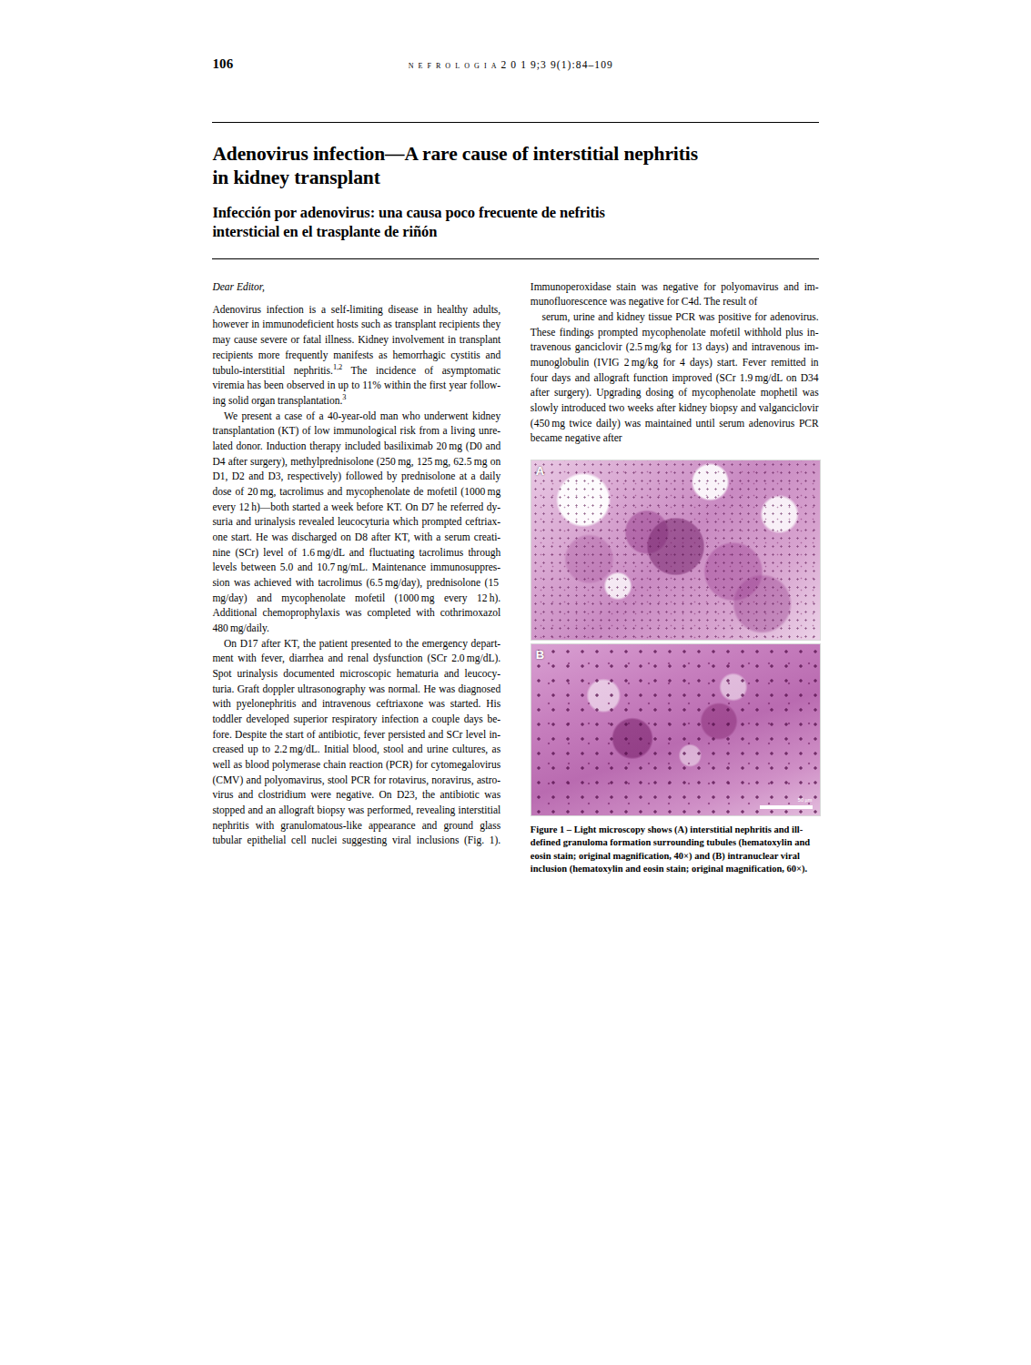106
n e f r o l o g i a 2 0 1 9;3 9(1):84–109
Adenovirus infection—A rare cause of interstitial nephritis
in kidney transplant
Infección por adenovirus: una causa poco frecuente de nefritis
intersticial en el trasplante de riñón
Dear Editor,
Adenovirus infection is a self-limiting disease in healthy adults, however in immunodeficient hosts such as transplant recipients they may cause severe or fatal illness. Kidney involvement in transplant recipients more frequently manifests as hemorrhagic cystitis and tubulo-interstitial nephritis.1,2 The incidence of asymptomatic viremia has been observed in up to 11% within the first year following solid organ transplantation.3
We present a case of a 40-year-old man who underwent kidney transplantation (KT) of low immunological risk from a living unrelated donor. Induction therapy included basiliximab 20 mg (D0 and D4 after surgery), methylprednisolone (250 mg, 125 mg, 62.5 mg on D1, D2 and D3, respectively) followed by prednisolone at a daily dose of 20 mg, tacrolimus and mycophenolate de mofetil (1000 mg every 12 h)—both started a week before KT. On D7 he referred dysuria and urinalysis revealed leucocyturia which prompted ceftriaxone start. He was discharged on D8 after KT, with a serum creatinine (SCr) level of 1.6 mg/dL and fluctuating tacrolimus through levels between 5.0 and 10.7 ng/mL. Maintenance immunosuppression was achieved with tacrolimus (6.5 mg/day), prednisolone (15 mg/day) and mycophenolate mofetil (1000 mg every 12 h). Additional chemoprophylaxis was completed with cothrimoxazol 480 mg/daily.
On D17 after KT, the patient presented to the emergency department with fever, diarrhea and renal dysfunction (SCr 2.0 mg/dL). Spot urinalysis documented microscopic hematuria and leucocyturia. Graft doppler ultrasonography was normal. He was diagnosed with pyelonephritis and intravenous ceftriaxone was started. His toddler developed superior respiratory infection a couple days before. Despite the start of antibiotic, fever persisted and SCr level increased up to 2.2 mg/dL. Initial blood, stool and urine cultures, as well as blood polymerase chain reaction (PCR) for cytomegalovirus (CMV) and polyomavirus, stool PCR for rotavirus, noravirus, astrovirus and clostridium were negative. On D23, the antibiotic was stopped and an allograft biopsy was performed, revealing interstitial nephritis with granulomatous-like appearance and ground glass tubular epithelial cell nuclei suggesting viral inclusions (Fig. 1). Immunoperoxidase stain was negative for polyomavirus and immunofluorescence was negative for C4d. The result of
serum, urine and kidney tissue PCR was positive for adenovirus. These findings prompted mycophenolate mofetil withhold plus intravenous ganciclovir (2.5 mg/kg for 13 days) and intravenous immunoglobulin (IVIG 2 mg/kg for 4 days) start. Fever remitted in four days and allograft function improved (SCr 1.9 mg/dL on D34 after surgery). Upgrading dosing of mycophenolate mophetil was slowly introduced two weeks after kidney biopsy and valganciclovir (450 mg twice daily) was maintained until serum adenovirus PCR became negative after
A
B 50 µm
Figure 1 – Light microscopy shows (A) interstitial nephritis and ill-defined granuloma formation surrounding tubules (hematoxylin and eosin stain; original magnification, 40×) and (B) intranuclear viral inclusion (hematoxylin and eosin stain; original magnification, 60×).